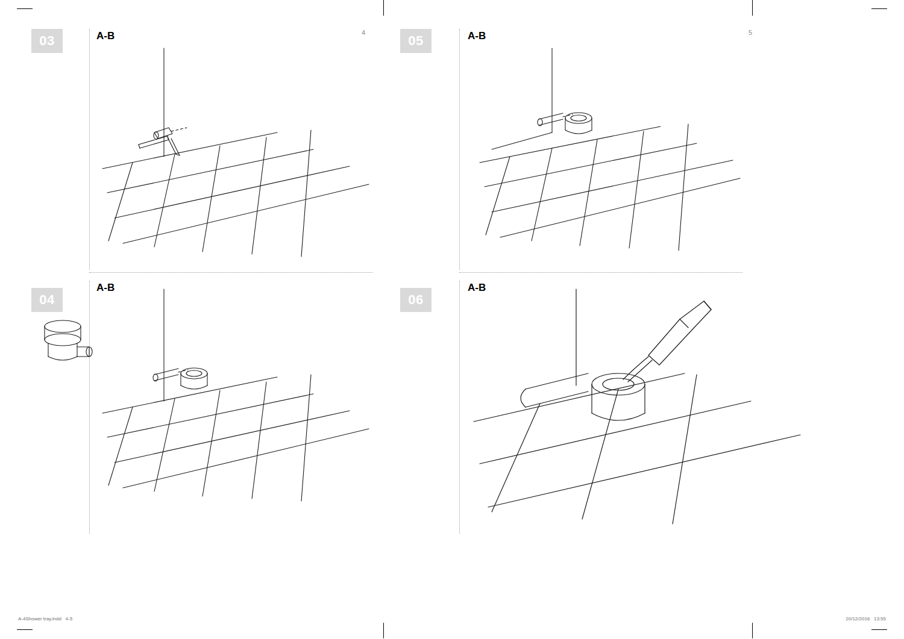4
5
03
A-B
04
A-B
05
A-B
06
A-B
A-4Shower tray.indd 4-5
20/12/2016 13:55